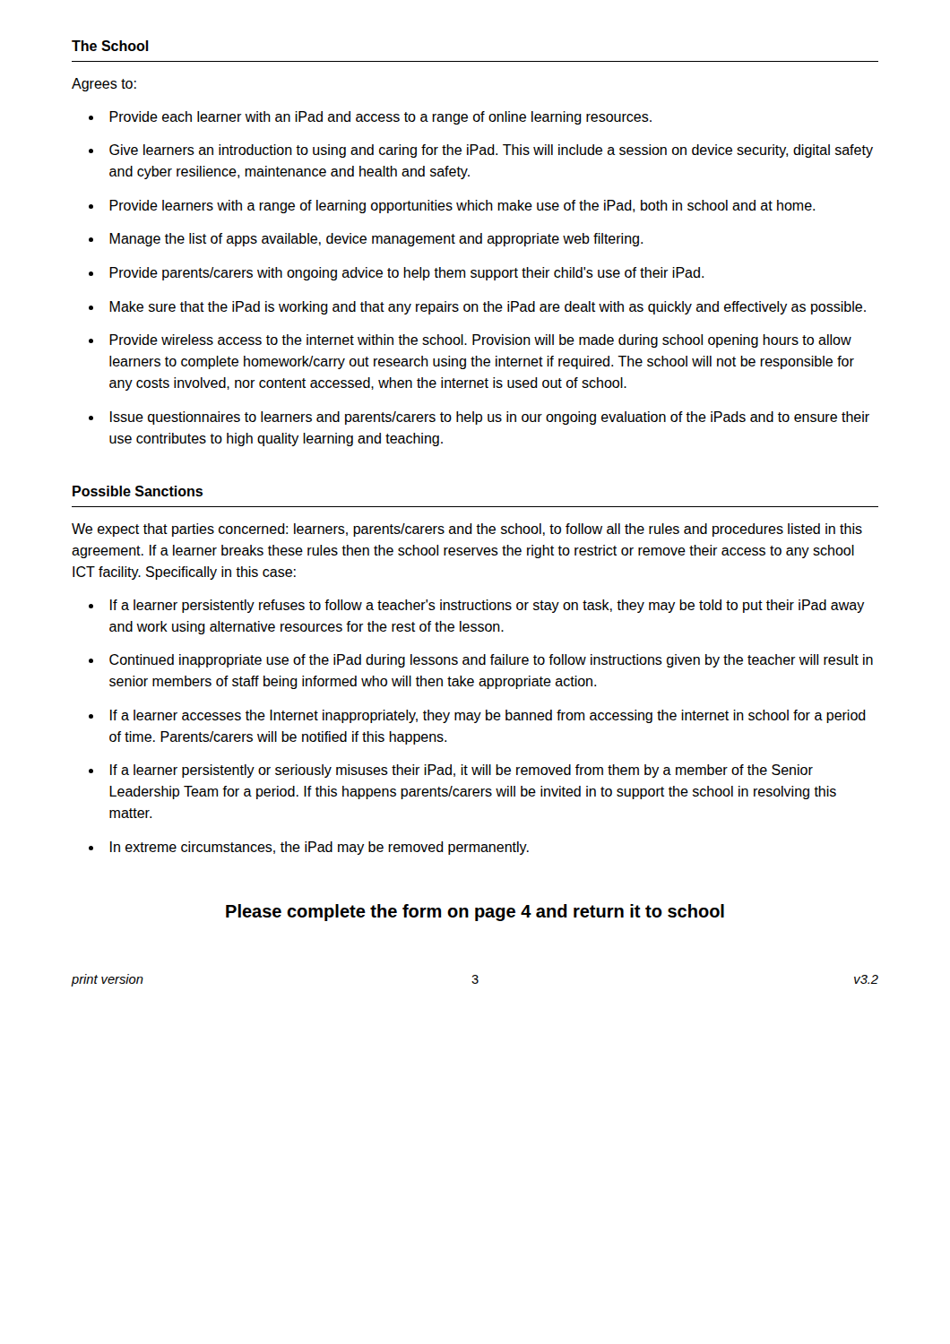The School
Agrees to:
Provide each learner with an iPad and access to a range of online learning resources.
Give learners an introduction to using and caring for the iPad. This will include a session on device security, digital safety and cyber resilience, maintenance and health and safety.
Provide learners with a range of learning opportunities which make use of the iPad, both in school and at home.
Manage the list of apps available, device management and appropriate web filtering.
Provide parents/carers with ongoing advice to help them support their child's use of their iPad.
Make sure that the iPad is working and that any repairs on the iPad are dealt with as quickly and effectively as possible.
Provide wireless access to the internet within the school. Provision will be made during school opening hours to allow learners to complete homework/carry out research using the internet if required. The school will not be responsible for any costs involved, nor content accessed, when the internet is used out of school.
Issue questionnaires to learners and parents/carers to help us in our ongoing evaluation of the iPads and to ensure their use contributes to high quality learning and teaching.
Possible Sanctions
We expect that parties concerned: learners, parents/carers and the school, to follow all the rules and procedures listed in this agreement. If a learner breaks these rules then the school reserves the right to restrict or remove their access to any school ICT facility. Specifically in this case:
If a learner persistently refuses to follow a teacher's instructions or stay on task, they may be told to put their iPad away and work using alternative resources for the rest of the lesson.
Continued inappropriate use of the iPad during lessons and failure to follow instructions given by the teacher will result in senior members of staff being informed who will then take appropriate action.
If a learner accesses the Internet inappropriately, they may be banned from accessing the internet in school for a period of time. Parents/carers will be notified if this happens.
If a learner persistently or seriously misuses their iPad, it will be removed from them by a member of the Senior Leadership Team for a period. If this happens parents/carers will be invited in to support the school in resolving this matter.
In extreme circumstances, the iPad may be removed permanently.
Please complete the form on page 4 and return it to school
print version
3
v3.2